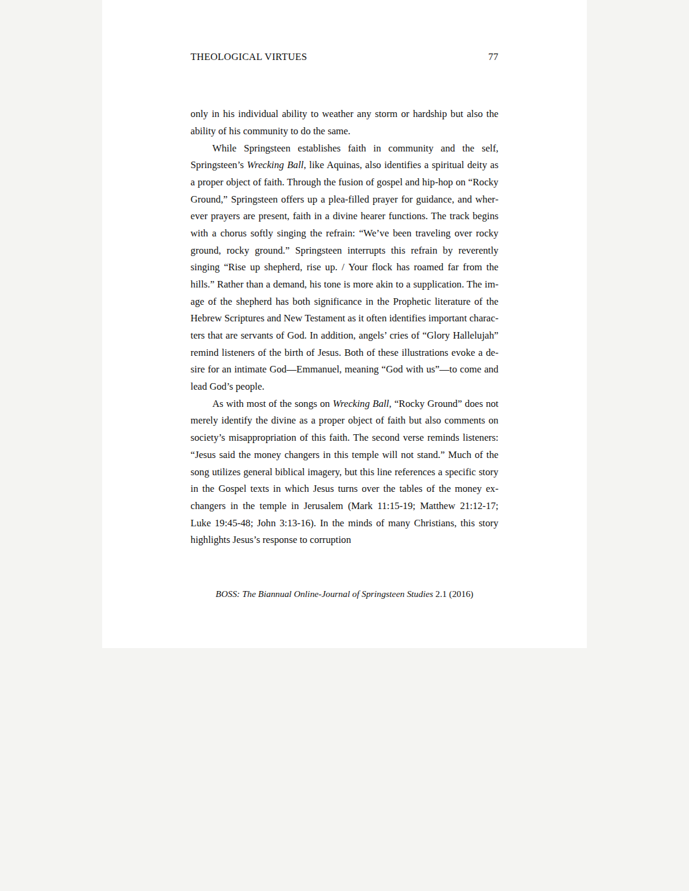Theological Virtues 77
only in his individual ability to weather any storm or hardship but also the ability of his community to do the same.
While Springsteen establishes faith in community and the self, Springsteen’s Wrecking Ball, like Aquinas, also identifies a spiritual deity as a proper object of faith. Through the fusion of gospel and hip-hop on “Rocky Ground,” Springsteen offers up a plea-filled prayer for guidance, and wherever prayers are present, faith in a divine hearer functions. The track begins with a chorus softly singing the refrain: “We’ve been traveling over rocky ground, rocky ground.” Springsteen interrupts this refrain by reverently singing “Rise up shepherd, rise up. / Your flock has roamed far from the hills.” Rather than a demand, his tone is more akin to a supplication. The image of the shepherd has both significance in the Prophetic literature of the Hebrew Scriptures and New Testament as it often identifies important characters that are servants of God. In addition, angels’ cries of “Glory Hallelujah” remind listeners of the birth of Jesus. Both of these illustrations evoke a desire for an intimate God—Emmanuel, meaning “God with us”—to come and lead God’s people.
As with most of the songs on Wrecking Ball, “Rocky Ground” does not merely identify the divine as a proper object of faith but also comments on society’s misappropriation of this faith. The second verse reminds listeners: “Jesus said the money changers in this temple will not stand.” Much of the song utilizes general biblical imagery, but this line references a specific story in the Gospel texts in which Jesus turns over the tables of the money exchangers in the temple in Jerusalem (Mark 11:15-19; Matthew 21:12-17; Luke 19:45-48; John 3:13-16). In the minds of many Christians, this story highlights Jesus’s response to corruption
BOSS: The Biannual Online-Journal of Springsteen Studies 2.1 (2016)